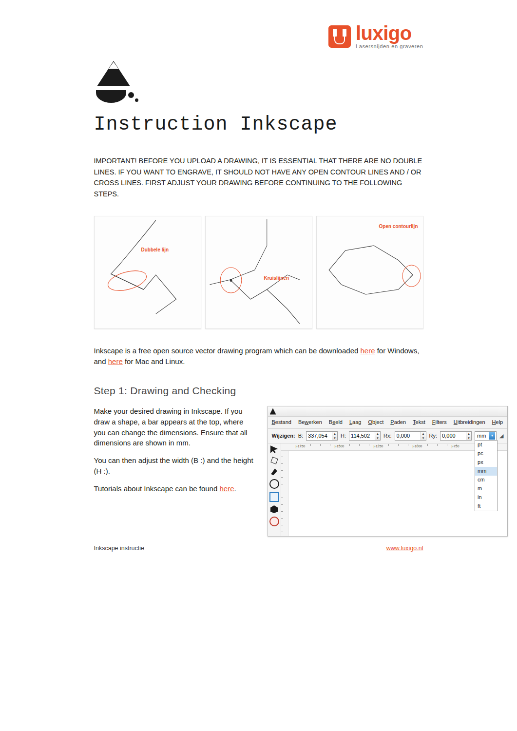luxigo
Lasersnijden en graveren
Instruction Inkscape
Important! Before you upload a drawing, it is essential that there are no double lines. If you want to engrave, it should not have any open contour lines and / or cross lines. First adjust your drawing before continuing to the following steps.
Dubbele lijn
Kruislijnen
Open contourlijn
Inkscape is a free open source vector drawing program which can be downloaded here for Windows, and here for Mac and Linux.
Step 1: Drawing and Checking
Make your desired drawing in Inkscape. If you draw a shape, a bar appears at the top, where you can change the dimensions. Ensure that all dimensions are shown in mm.
You can then adjust the width (B :) and the height (H :).
Tutorials about Inkscape can be found here.
Bestand Bewerken Beeld Laag Object Paden Tekst Filters Uitbreidingen Help
Wijzigen: B: ▲▼ H: ▲▼ Rx: ▲▼ Ry: ▲▼ mm ▼
pt
pc
px
mm
cm
m
in
ft
◢
|-1750 |-1500 |-1250 |-1000 |-750
Inkscape instructie
www.luxigo.nl